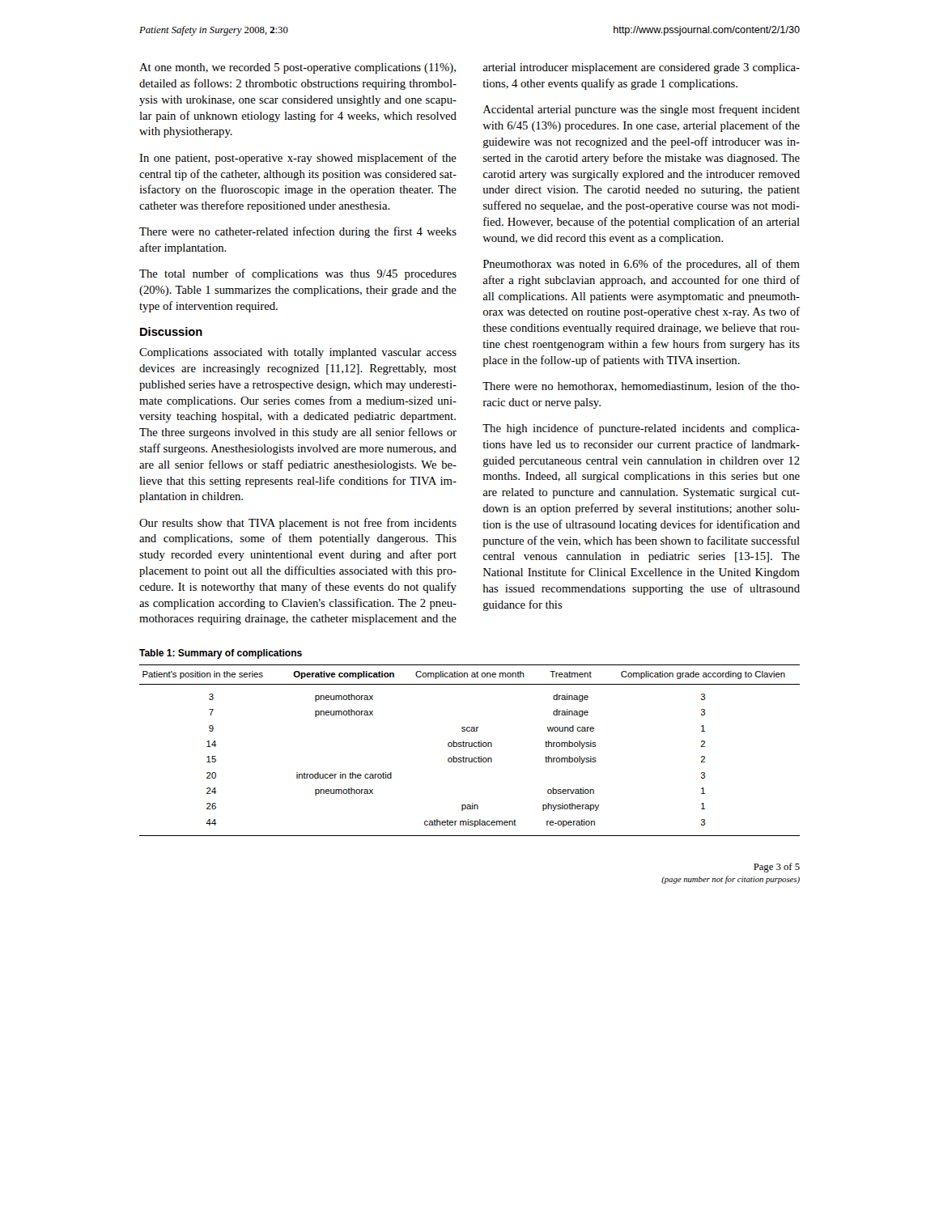Patient Safety in Surgery 2008, 2:30
http://www.pssjournal.com/content/2/1/30
At one month, we recorded 5 post-operative complications (11%), detailed as follows: 2 thrombotic obstructions requiring thrombolysis with urokinase, one scar considered unsightly and one scapular pain of unknown etiology lasting for 4 weeks, which resolved with physiotherapy.
In one patient, post-operative x-ray showed misplacement of the central tip of the catheter, although its position was considered satisfactory on the fluoroscopic image in the operation theater. The catheter was therefore repositioned under anesthesia.
There were no catheter-related infection during the first 4 weeks after implantation.
The total number of complications was thus 9/45 procedures (20%). Table 1 summarizes the complications, their grade and the type of intervention required.
Discussion
Complications associated with totally implanted vascular access devices are increasingly recognized [11,12]. Regrettably, most published series have a retrospective design, which may underestimate complications. Our series comes from a medium-sized university teaching hospital, with a dedicated pediatric department. The three surgeons involved in this study are all senior fellows or staff surgeons. Anesthesiologists involved are more numerous, and are all senior fellows or staff pediatric anesthesiologists. We believe that this setting represents real-life conditions for TIVA implantation in children.
Our results show that TIVA placement is not free from incidents and complications, some of them potentially dangerous. This study recorded every unintentional event during and after port placement to point out all the difficulties associated with this procedure. It is noteworthy that many of these events do not qualify as complication according to Clavien's classification. The 2 pneumothoraces requiring drainage, the catheter misplacement and the arterial introducer misplacement are considered grade 3 complications, 4 other events qualify as grade 1 complications.
Accidental arterial puncture was the single most frequent incident with 6/45 (13%) procedures. In one case, arterial placement of the guidewire was not recognized and the peel-off introducer was inserted in the carotid artery before the mistake was diagnosed. The carotid artery was surgically explored and the introducer removed under direct vision. The carotid needed no suturing, the patient suffered no sequelae, and the post-operative course was not modified. However, because of the potential complication of an arterial wound, we did record this event as a complication.
Pneumothorax was noted in 6.6% of the procedures, all of them after a right subclavian approach, and accounted for one third of all complications. All patients were asymptomatic and pneumothorax was detected on routine post-operative chest x-ray. As two of these conditions eventually required drainage, we believe that routine chest roentgenogram within a few hours from surgery has its place in the follow-up of patients with TIVA insertion.
There were no hemothorax, hemomediastinum, lesion of the thoracic duct or nerve palsy.
The high incidence of puncture-related incidents and complications have led us to reconsider our current practice of landmark-guided percutaneous central vein cannulation in children over 12 months. Indeed, all surgical complications in this series but one are related to puncture and cannulation. Systematic surgical cut-down is an option preferred by several institutions; another solution is the use of ultrasound locating devices for identification and puncture of the vein, which has been shown to facilitate successful central venous cannulation in pediatric series [13-15]. The National Institute for Clinical Excellence in the United Kingdom has issued recommendations supporting the use of ultrasound guidance for this
Table 1: Summary of complications
| Patient's position in the series | Operative complication | Complication at one month | Treatment | Complication grade according to Clavien |
| --- | --- | --- | --- | --- |
| 3 | pneumothorax | | drainage | 3 |
| 7 | pneumothorax | | drainage | 3 |
| 9 | | scar | wound care | 1 |
| 14 | | obstruction | thrombolysis | 2 |
| 15 | | obstruction | thrombolysis | 2 |
| 20 | introducer in the carotid | | | 3 |
| 24 | pneumothorax | | observation | 1 |
| 26 | | pain | physiotherapy | 1 |
| 44 | | catheter misplacement | re-operation | 3 |
Page 3 of 5
(page number not for citation purposes)